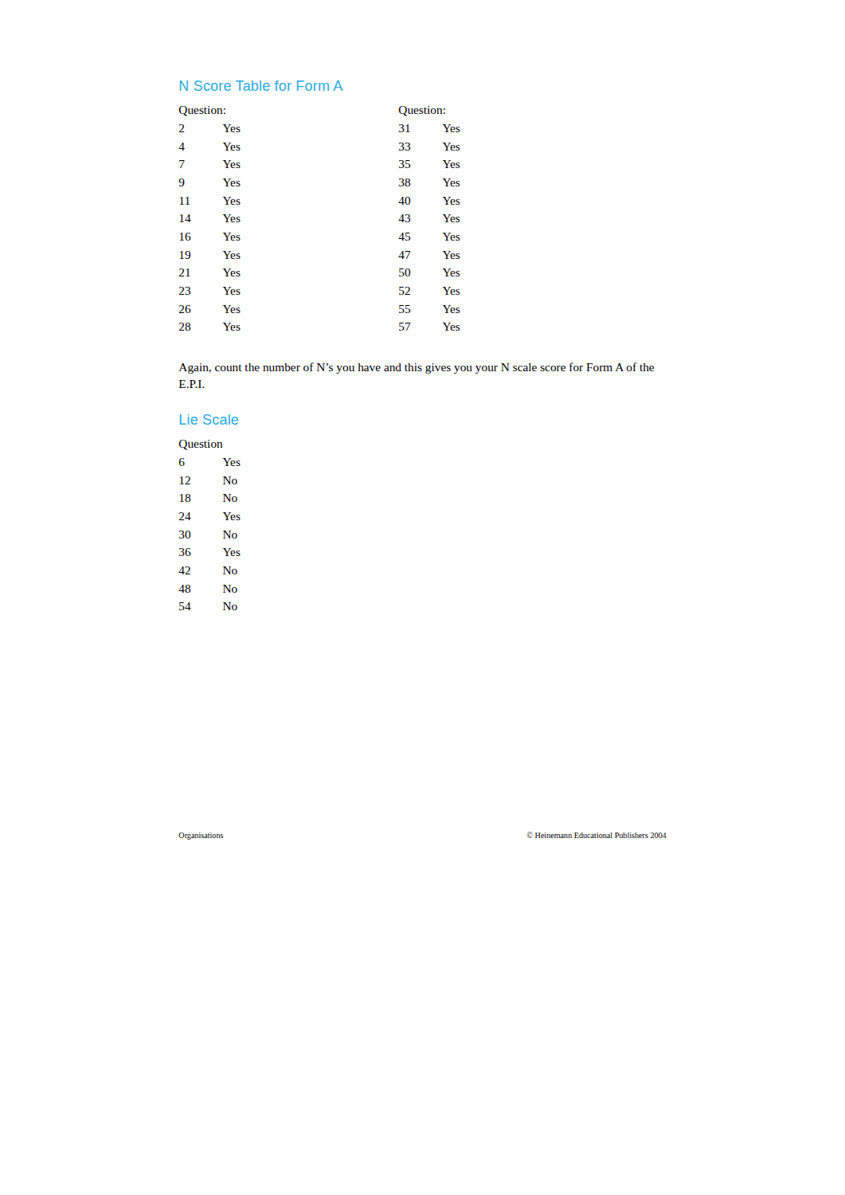N Score Table for Form A
| Question: | | Question: |
| 2 | Yes | | 31 | Yes |
| 4 | Yes | | 33 | Yes |
| 7 | Yes | | 35 | Yes |
| 9 | Yes | | 38 | Yes |
| 11 | Yes | | 40 | Yes |
| 14 | Yes | | 43 | Yes |
| 16 | Yes | | 45 | Yes |
| 19 | Yes | | 47 | Yes |
| 21 | Yes | | 50 | Yes |
| 23 | Yes | | 52 | Yes |
| 26 | Yes | | 55 | Yes |
| 28 | Yes | | 57 | Yes |
Again, count the number of N’s you have and this gives you your N scale score for Form A of the E.P.I.
Lie Scale
| Question |
| 6 | Yes |
| 12 | No |
| 18 | No |
| 24 | Yes |
| 30 | No |
| 36 | Yes |
| 42 | No |
| 48 | No |
| 54 | No |
Organisations
© Heinemann Educational Publishers 2004